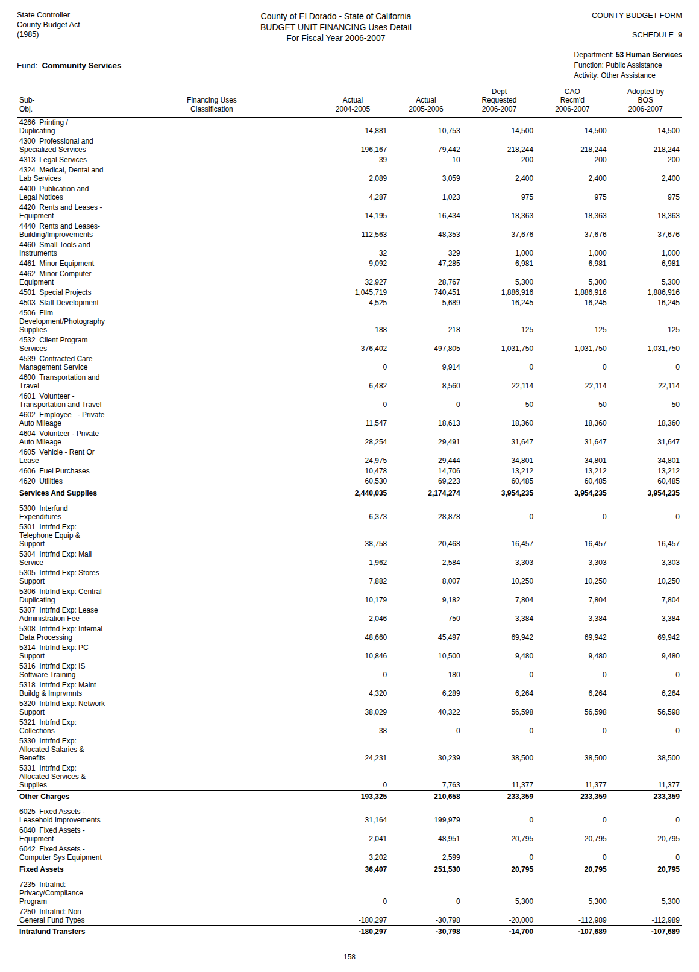State Controller
County Budget Act
(1985)
County of El Dorado - State of California
BUDGET UNIT FINANCING Uses Detail
For Fiscal Year 2006-2007
COUNTY BUDGET FORM
SCHEDULE 9
Fund: Community Services
Department: 53 Human Services
Function: Public Assistance
Activity: Other Assistance
| Sub- Obj. | Financing Uses Classification | Actual 2004-2005 | Actual 2005-2006 | Dept Requested 2006-2007 | CAO Recm'd 2006-2007 | Adopted by BOS 2006-2007 |
| --- | --- | --- | --- | --- | --- | --- |
| 4266 Printing / Duplicating | | 14,881 | 10,753 | 14,500 | 14,500 | 14,500 |
| 4300 Professional and Specialized Services | | 196,167 | 79,442 | 218,244 | 218,244 | 218,244 |
| 4313 Legal Services | | 39 | 10 | 200 | 200 | 200 |
| 4324 Medical, Dental and Lab Services | | 2,089 | 3,059 | 2,400 | 2,400 | 2,400 |
| 4400 Publication and Legal Notices | | 4,287 | 1,023 | 975 | 975 | 975 |
| 4420 Rents and Leases - Equipment | | 14,195 | 16,434 | 18,363 | 18,363 | 18,363 |
| 4440 Rents and Leases- Building/Improvements | | 112,563 | 48,353 | 37,676 | 37,676 | 37,676 |
| 4460 Small Tools and Instruments | | 32 | 329 | 1,000 | 1,000 | 1,000 |
| 4461 Minor Equipment | | 9,092 | 47,285 | 6,981 | 6,981 | 6,981 |
| 4462 Minor Computer Equipment | | 32,927 | 28,767 | 5,300 | 5,300 | 5,300 |
| 4501 Special Projects | | 1,045,719 | 740,451 | 1,886,916 | 1,886,916 | 1,886,916 |
| 4503 Staff Development | | 4,525 | 5,689 | 16,245 | 16,245 | 16,245 |
| 4506 Film Development/Photography Supplies | | 188 | 218 | 125 | 125 | 125 |
| 4532 Client Program Services | | 376,402 | 497,805 | 1,031,750 | 1,031,750 | 1,031,750 |
| 4539 Contracted Care Management Service | | 0 | 9,914 | 0 | 0 | 0 |
| 4600 Transportation and Travel | | 6,482 | 8,560 | 22,114 | 22,114 | 22,114 |
| 4601 Volunteer - Transportation and Travel | | 0 | 0 | 50 | 50 | 50 |
| 4602 Employee - Private Auto Mileage | | 11,547 | 18,613 | 18,360 | 18,360 | 18,360 |
| 4604 Volunteer - Private Auto Mileage | | 28,254 | 29,491 | 31,647 | 31,647 | 31,647 |
| 4605 Vehicle - Rent Or Lease | | 24,975 | 29,444 | 34,801 | 34,801 | 34,801 |
| 4606 Fuel Purchases | | 10,478 | 14,706 | 13,212 | 13,212 | 13,212 |
| 4620 Utilities | | 60,530 | 69,223 | 60,485 | 60,485 | 60,485 |
| Services And Supplies | | 2,440,035 | 2,174,274 | 3,954,235 | 3,954,235 | 3,954,235 |
| 5300 Interfund Expenditures | | 6,373 | 28,878 | 0 | 0 | 0 |
| 5301 Intrfnd Exp: Telephone Equip & Support | | 38,758 | 20,468 | 16,457 | 16,457 | 16,457 |
| 5304 Intrfnd Exp: Mail Service | | 1,962 | 2,584 | 3,303 | 3,303 | 3,303 |
| 5305 Intrfnd Exp: Stores Support | | 7,882 | 8,007 | 10,250 | 10,250 | 10,250 |
| 5306 Intrfnd Exp: Central Duplicating | | 10,179 | 9,182 | 7,804 | 7,804 | 7,804 |
| 5307 Intrfnd Exp: Lease Administration Fee | | 2,046 | 750 | 3,384 | 3,384 | 3,384 |
| 5308 Intrfnd Exp: Internal Data Processing | | 48,660 | 45,497 | 69,942 | 69,942 | 69,942 |
| 5314 Intrfnd Exp: PC Support | | 10,846 | 10,500 | 9,480 | 9,480 | 9,480 |
| 5316 Intrfnd Exp: IS Software Training | | 0 | 180 | 0 | 0 | 0 |
| 5318 Intrfnd Exp: Maint Buildg & Imprvmnts | | 4,320 | 6,289 | 6,264 | 6,264 | 6,264 |
| 5320 Intrfnd Exp: Network Support | | 38,029 | 40,322 | 56,598 | 56,598 | 56,598 |
| 5321 Intrfnd Exp: Collections | | 38 | 0 | 0 | 0 | 0 |
| 5330 Intrfnd Exp: Allocated Salaries & Benefits | | 24,231 | 30,239 | 38,500 | 38,500 | 38,500 |
| 5331 Intrfnd Exp: Allocated Services & Supplies | | 0 | 7,763 | 11,377 | 11,377 | 11,377 |
| Other Charges | | 193,325 | 210,658 | 233,359 | 233,359 | 233,359 |
| 6025 Fixed Assets - Leasehold Improvements | | 31,164 | 199,979 | 0 | 0 | 0 |
| 6040 Fixed Assets - Equipment | | 2,041 | 48,951 | 20,795 | 20,795 | 20,795 |
| 6042 Fixed Assets - Computer Sys Equipment | | 3,202 | 2,599 | 0 | 0 | 0 |
| Fixed Assets | | 36,407 | 251,530 | 20,795 | 20,795 | 20,795 |
| 7235 Intrafnd: Privacy/Compliance Program | | 0 | 0 | 5,300 | 5,300 | 5,300 |
| 7250 Intrafnd: Non General Fund Types | | -180,297 | -30,798 | -20,000 | -112,989 | -112,989 |
| Intrafund Transfers | | -180,297 | -30,798 | -14,700 | -107,689 | -107,689 |
158